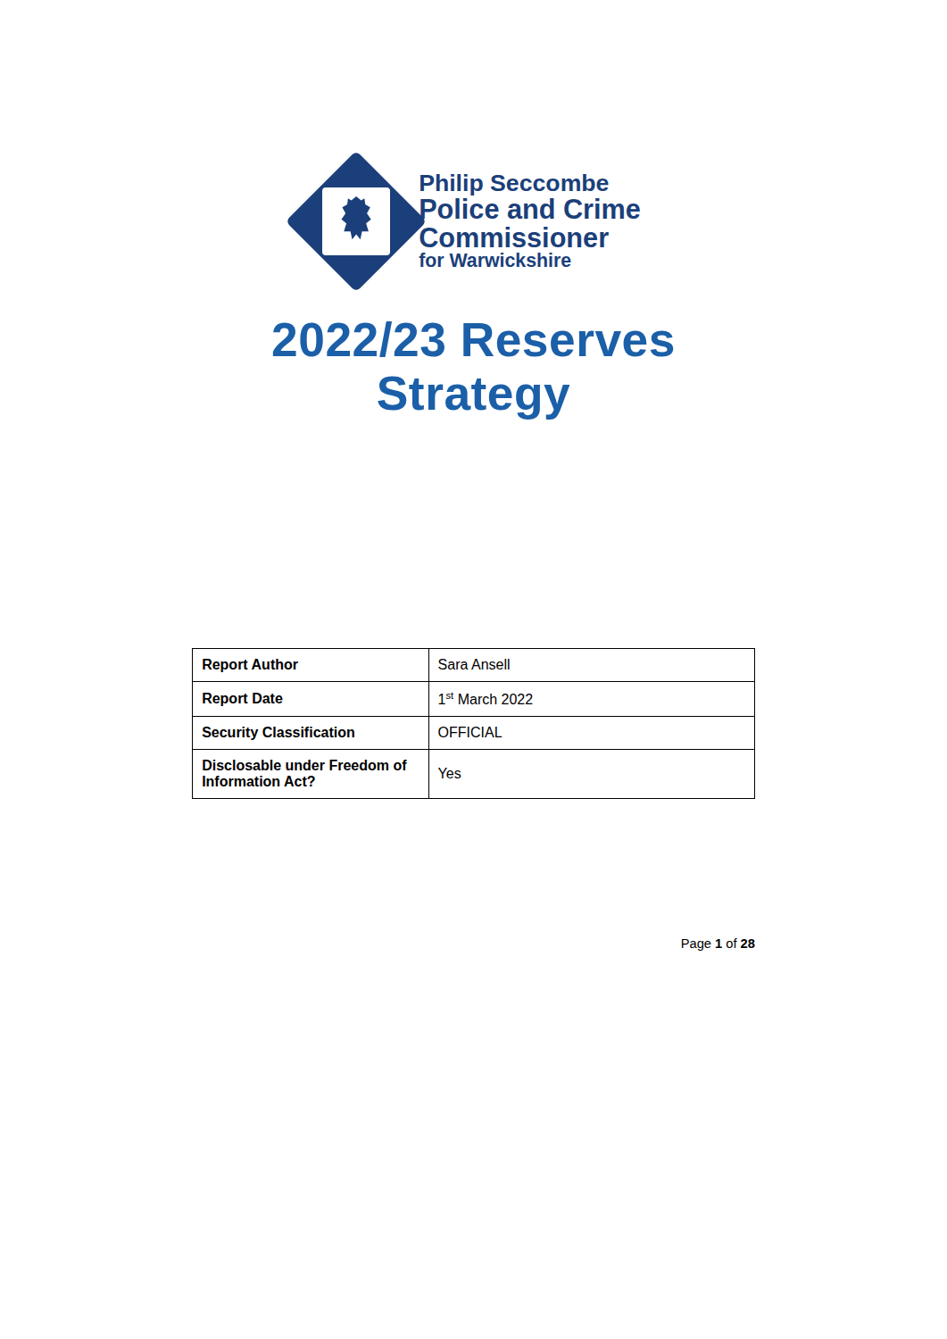Philip Seccombe
Police and Crime
Commissioner
for Warwickshire
2022/23 Reserves
Strategy
| Report Author | Sara Ansell |
| Report Date | 1 st March 2022 |
| Security Classification | OFFICIAL |
| Disclosable under Freedom of Information Act? | Yes |
Page 1 of 28